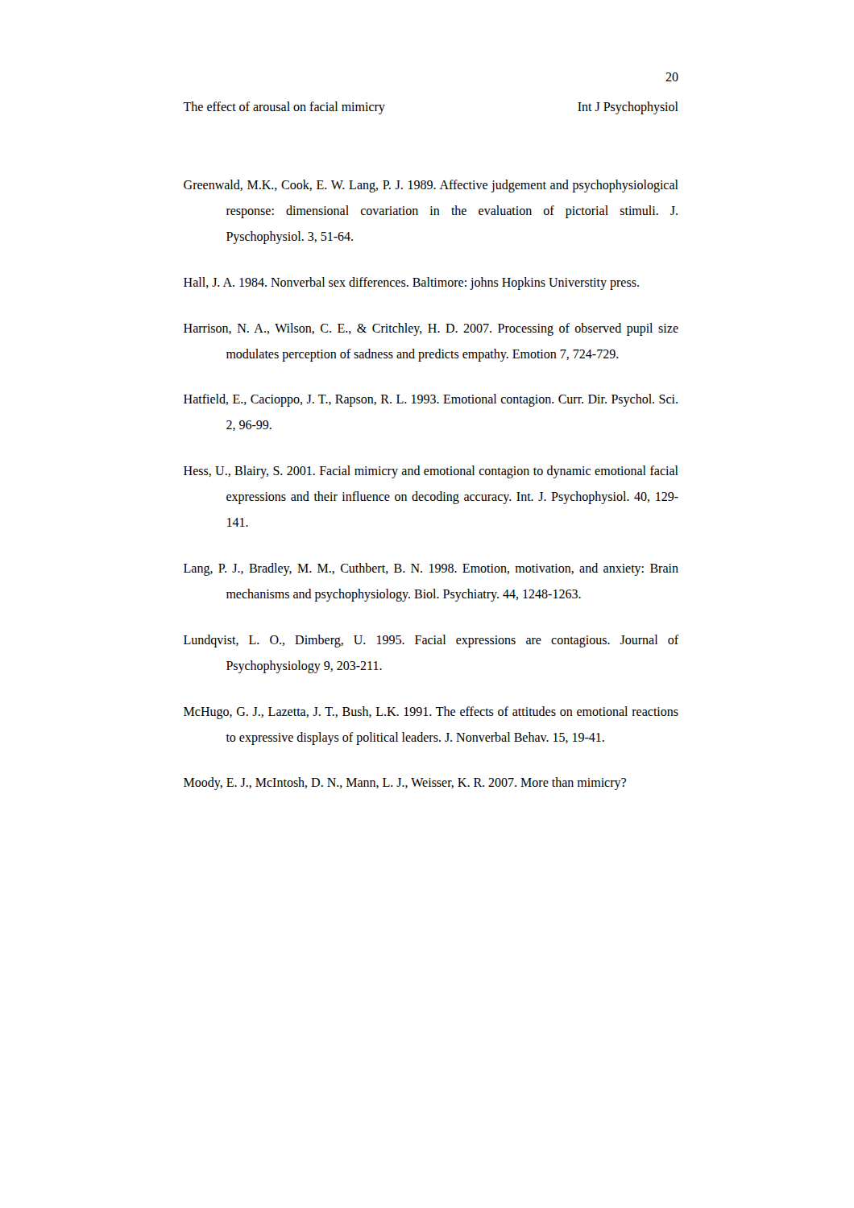20
The effect of arousal on facial mimicry Int J Psychophysiol
Greenwald, M.K., Cook, E. W. Lang, P. J. 1989. Affective judgement and psychophysiological response: dimensional covariation in the evaluation of pictorial stimuli. J. Pyschophysiol. 3, 51-64.
Hall, J. A. 1984. Nonverbal sex differences. Baltimore: johns Hopkins Universtity press.
Harrison, N. A., Wilson, C. E., & Critchley, H. D. 2007. Processing of observed pupil size modulates perception of sadness and predicts empathy. Emotion 7, 724-729.
Hatfield, E., Cacioppo, J. T., Rapson, R. L. 1993. Emotional contagion. Curr. Dir. Psychol. Sci. 2, 96-99.
Hess, U., Blairy, S. 2001. Facial mimicry and emotional contagion to dynamic emotional facial expressions and their influence on decoding accuracy. Int. J. Psychophysiol. 40, 129-141.
Lang, P. J., Bradley, M. M., Cuthbert, B. N. 1998. Emotion, motivation, and anxiety: Brain mechanisms and psychophysiology. Biol. Psychiatry. 44, 1248-1263.
Lundqvist, L. O., Dimberg, U. 1995. Facial expressions are contagious. Journal of Psychophysiology 9, 203-211.
McHugo, G. J., Lazetta, J. T., Bush, L.K. 1991. The effects of attitudes on emotional reactions to expressive displays of political leaders. J. Nonverbal Behav. 15, 19-41.
Moody, E. J., McIntosh, D. N., Mann, L. J., Weisser, K. R. 2007. More than mimicry?